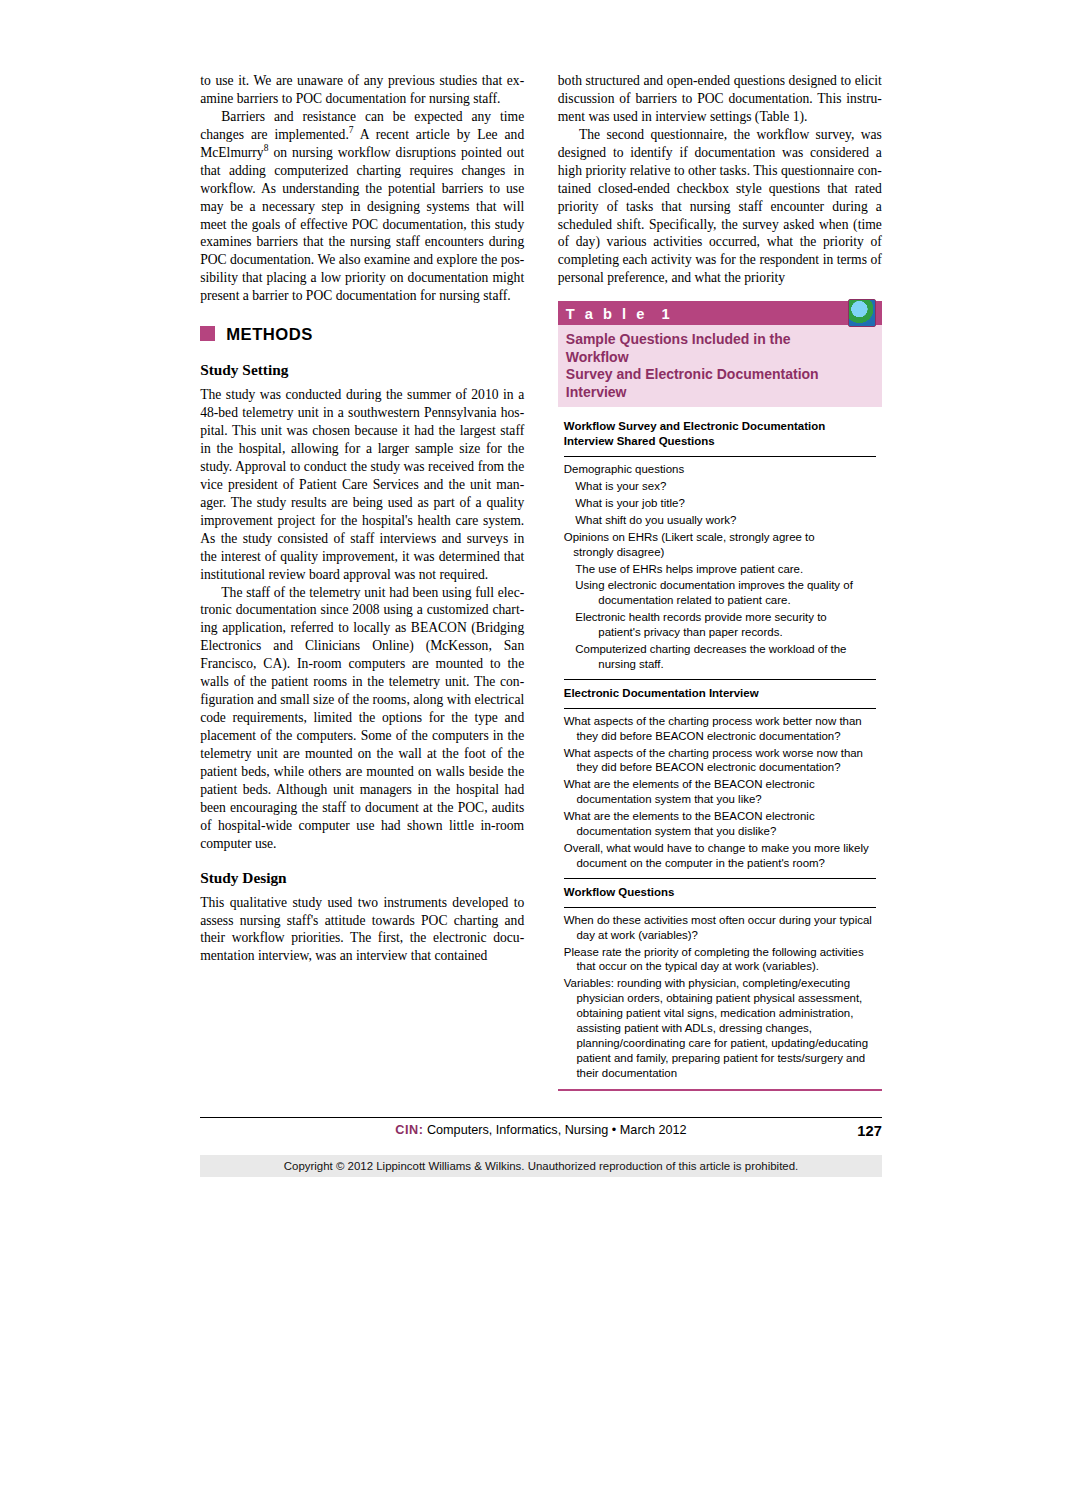to use it. We are unaware of any previous studies that examine barriers to POC documentation for nursing staff.
Barriers and resistance can be expected any time changes are implemented.7 A recent article by Lee and McElmurry8 on nursing workflow disruptions pointed out that adding computerized charting requires changes in workflow. As understanding the potential barriers to use may be a necessary step in designing systems that will meet the goals of effective POC documentation, this study examines barriers that the nursing staff encounters during POC documentation. We also examine and explore the possibility that placing a low priority on documentation might present a barrier to POC documentation for nursing staff.
Methods
Study Setting
The study was conducted during the summer of 2010 in a 48-bed telemetry unit in a southwestern Pennsylvania hospital. This unit was chosen because it had the largest staff in the hospital, allowing for a larger sample size for the study. Approval to conduct the study was received from the vice president of Patient Care Services and the unit manager. The study results are being used as part of a quality improvement project for the hospital's health care system. As the study consisted of staff interviews and surveys in the interest of quality improvement, it was determined that institutional review board approval was not required.
The staff of the telemetry unit had been using full electronic documentation since 2008 using a customized charting application, referred to locally as BEACON (Bridging Electronics and Clinicians Online) (McKesson, San Francisco, CA). In-room computers are mounted to the walls of the patient rooms in the telemetry unit. The configuration and small size of the rooms, along with electrical code requirements, limited the options for the type and placement of the computers. Some of the computers in the telemetry unit are mounted on the wall at the foot of the patient beds, while others are mounted on walls beside the patient beds. Although unit managers in the hospital had been encouraging the staff to document at the POC, audits of hospital-wide computer use had shown little in-room computer use.
Study Design
This qualitative study used two instruments developed to assess nursing staff's attitude towards POC charting and their workflow priorities. The first, the electronic documentation interview, was an interview that contained
both structured and open-ended questions designed to elicit discussion of barriers to POC documentation. This instrument was used in interview settings (Table 1).
The second questionnaire, the workflow survey, was designed to identify if documentation was considered a high priority relative to other tasks. This questionnaire contained closed-ended checkbox style questions that rated priority of tasks that nursing staff encounter during a scheduled shift. Specifically, the survey asked when (time of day) various activities occurred, what the priority of completing each activity was for the respondent in terms of personal preference, and what the priority
T a b l e 1
Sample Questions Included in the Workflow
Survey and Electronic Documentation Interview
Workflow Survey and Electronic Documentation
Interview Shared Questions
Demographic questions
What is your sex?
What is your job title?
What shift do you usually work?
Opinions on EHRs (Likert scale, strongly agree to
strongly disagree)
The use of EHRs helps improve patient care.
Using electronic documentation improves the quality of
documentation related to patient care.
Electronic health records provide more security to
patient's privacy than paper records.
Computerized charting decreases the workload of the
nursing staff.
Electronic Documentation Interview
What aspects of the charting process work better now than they did before BEACON electronic documentation?
What aspects of the charting process work worse now than they did before BEACON electronic documentation?
What are the elements of the BEACON electronic documentation system that you like?
What are the elements to the BEACON electronic documentation system that you dislike?
Overall, what would have to change to make you more likely document on the computer in the patient's room?
Workflow Questions
When do these activities most often occur during your typical day at work (variables)?
Please rate the priority of completing the following activities that occur on the typical day at work (variables).
Variables: rounding with physician, completing/executing physician orders, obtaining patient physical assessment, obtaining patient vital signs, medication administration, assisting patient with ADLs, dressing changes, planning/coordinating care for patient, updating/educating patient and family, preparing patient for tests/surgery and their documentation
CIN: Computers, Informatics, Nursing • March 2012
127
Copyright © 2012 Lippincott Williams & Wilkins. Unauthorized reproduction of this article is prohibited.